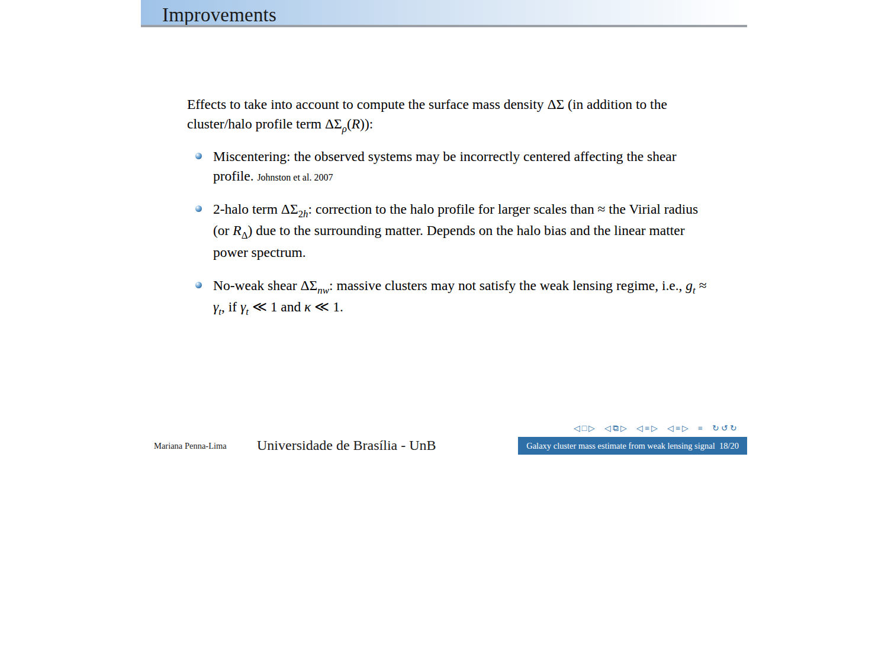Improvements
Effects to take into account to compute the surface mass density ΔΣ (in addition to the cluster/halo profile term ΔΣρ(R)):
Miscentering: the observed systems may be incorrectly centered affecting the shear profile. Johnston et al. 2007
2-halo term ΔΣ2h: correction to the halo profile for larger scales than ≈ the Virial radius (or RΔ) due to the surrounding matter. Depends on the halo bias and the linear matter power spectrum.
No-weak shear ΔΣnw: massive clusters may not satisfy the weak lensing regime, i.e., gt ≈ γt, if γt ≪ 1 and κ ≪ 1.
◁□▷ ◁⧉▷ ◁≡▷ ◁≡▷ ≡ ↻↺↻
Mariana Penna-Lima
Universidade de Brasília - UnB
Galaxy cluster mass estimate from weak lensing signal 18/20